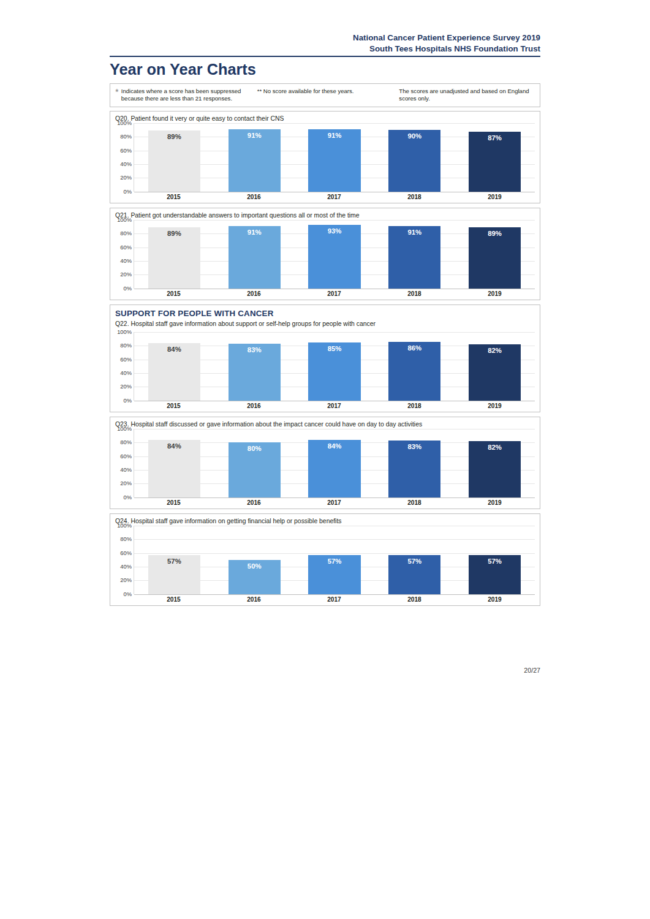National Cancer Patient Experience Survey 2019
South Tees Hospitals NHS Foundation Trust
Year on Year Charts
*Indicates where a score has been suppressed because there are less than 21 responses.
** No score available for these years.
The scores are unadjusted and based on England scores only.
Q20. Patient found it very or quite easy to contact their CNS
100%
80%
60%
40%
20%
0%
89%
91%
91%
90%
87%
20152016201720182019
Q21. Patient got understandable answers to important questions all or most of the time
100%
80%
60%
40%
20%
0%
89%
91%
93%
91%
89%
20152016201720182019
SUPPORT FOR PEOPLE WITH CANCER
Q22. Hospital staff gave information about support or self-help groups for people with cancer
100%
80%
60%
40%
20%
0%
84%
83%
85%
86%
82%
20152016201720182019
Q23. Hospital staff discussed or gave information about the impact cancer could have on day to day activities
100%
80%
60%
40%
20%
0%
84%
80%
84%
83%
82%
20152016201720182019
Q24. Hospital staff gave information on getting financial help or possible benefits
100%
80%
60%
40%
20%
0%
57%
50%
57%
57%
57%
20152016201720182019
20/27